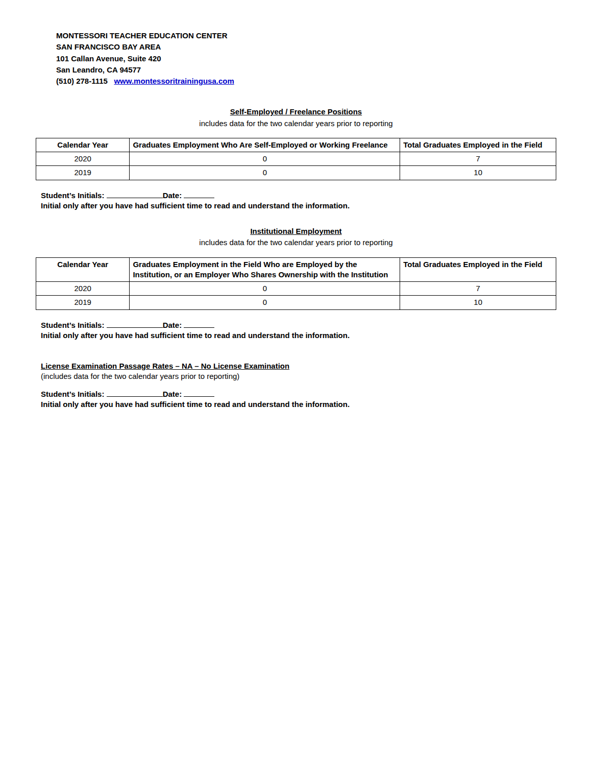MONTESSORI TEACHER EDUCATION CENTER
SAN FRANCISCO BAY AREA
101 Callan Avenue, Suite 420
San Leandro, CA 94577
(510) 278-1115 www.montessoritrainingusa.com
Self-Employed / Freelance Positions
includes data for the two calendar years prior to reporting
| Calendar Year | Graduates Employment Who Are Self-Employed or Working Freelance | Total Graduates Employed in the Field |
| --- | --- | --- |
| 2020 | 0 | 7 |
| 2019 | 0 | 10 |
Student’s Initials: Date:
Initial only after you have had sufficient time to read and understand the information.
Institutional Employment
includes data for the two calendar years prior to reporting
| Calendar Year | Graduates Employment in the Field Who are Employed by the Institution, or an Employer Who Shares Ownership with the Institution | Total Graduates Employed in the Field |
| --- | --- | --- |
| 2020 | 0 | 7 |
| 2019 | 0 | 10 |
Student’s Initials: Date:
Initial only after you have had sufficient time to read and understand the information.
License Examination Passage Rates – NA – No License Examination
(includes data for the two calendar years prior to reporting)
Student’s Initials: Date:
Initial only after you have had sufficient time to read and understand the information.